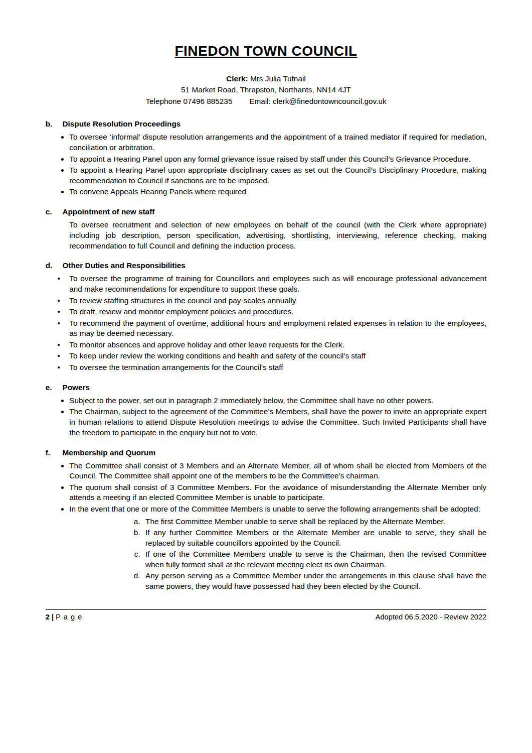FINEDON TOWN COUNCIL
Clerk: Mrs Julia Tufnail
51 Market Road, Thrapston, Northants, NN14 4JT
Telephone 07496 885235 Email: clerk@finedontowncouncil.gov.uk
b. Dispute Resolution Proceedings
To oversee ‘informal’ dispute resolution arrangements and the appointment of a trained mediator if required for mediation, conciliation or arbitration.
To appoint a Hearing Panel upon any formal grievance issue raised by staff under this Council’s Grievance Procedure.
To appoint a Hearing Panel upon appropriate disciplinary cases as set out the Council’s Disciplinary Procedure, making recommendation to Council if sanctions are to be imposed.
To convene Appeals Hearing Panels where required
c. Appointment of new staff
To oversee recruitment and selection of new employees on behalf of the council (with the Clerk where appropriate) including job description, person specification, advertising, shortlisting, interviewing, reference checking, making recommendation to full Council and defining the induction process.
d. Other Duties and Responsibilities
To oversee the programme of training for Councillors and employees such as will encourage professional advancement and make recommendations for expenditure to support these goals.
To review staffing structures in the council and pay-scales annually
To draft, review and monitor employment policies and procedures.
To recommend the payment of overtime, additional hours and employment related expenses in relation to the employees, as may be deemed necessary.
To monitor absences and approve holiday and other leave requests for the Clerk.
To keep under review the working conditions and health and safety of the council’s staff
To oversee the termination arrangements for the Council’s staff
e. Powers
Subject to the power, set out in paragraph 2 immediately below, the Committee shall have no other powers.
The Chairman, subject to the agreement of the Committee’s Members, shall have the power to invite an appropriate expert in human relations to attend Dispute Resolution meetings to advise the Committee. Such Invited Participants shall have the freedom to participate in the enquiry but not to vote.
f. Membership and Quorum
The Committee shall consist of 3 Members and an Alternate Member, all of whom shall be elected from Members of the Council. The Committee shall appoint one of the members to be the Committee’s chairman.
The quorum shall consist of 3 Committee Members. For the avoidance of misunderstanding the Alternate Member only attends a meeting if an elected Committee Member is unable to participate.
In the event that one or more of the Committee Members is unable to serve the following arrangements shall be adopted:
The first Committee Member unable to serve shall be replaced by the Alternate Member.
If any further Committee Members or the Alternate Member are unable to serve, they shall be replaced by suitable councillors appointed by the Council.
If one of the Committee Members unable to serve is the Chairman, then the revised Committee when fully formed shall at the relevant meeting elect its own Chairman.
Any person serving as a Committee Member under the arrangements in this clause shall have the same powers, they would have possessed had they been elected by the Council.
2 | P a g e
Adopted 06.5.2020 - Review 2022